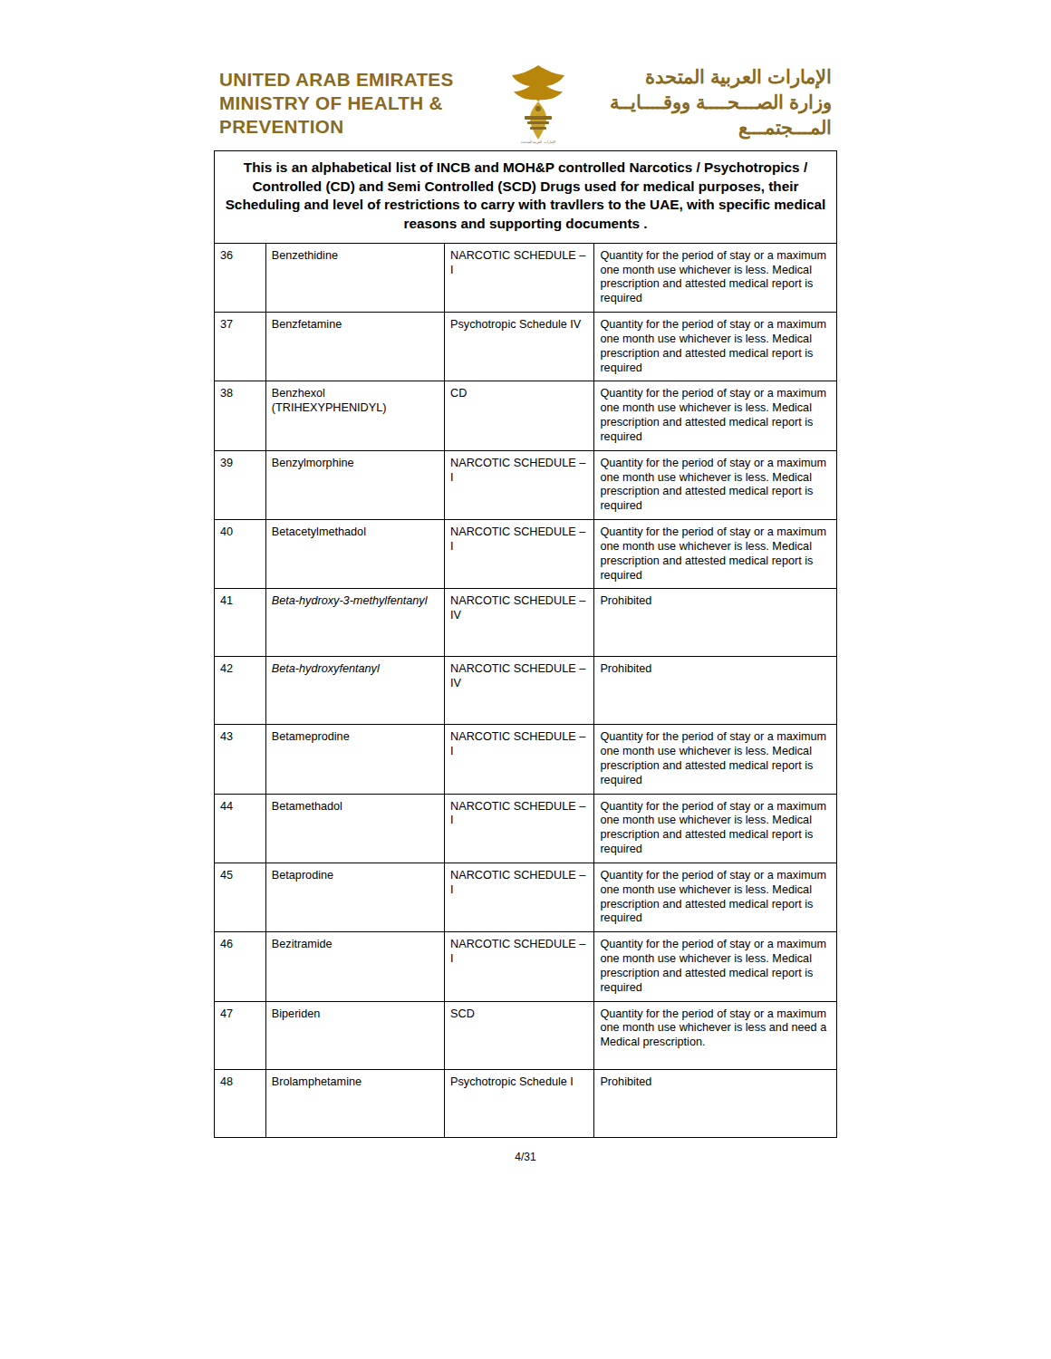UNITED ARAB EMIRATES
MINISTRY OF HEALTH & PREVENTION
الإمارات العربية المتحدة
الإمارات العربية المتحدة
وزارة الصـــحــــة ووقــــايــة المـــجتمـــع
This is an alphabetical list of INCB and MOH&P controlled Narcotics / Psychotropics / Controlled (CD) and Semi Controlled (SCD) Drugs used for medical purposes, their Scheduling and level of restrictions to carry with travllers to the UAE, with specific medical reasons and supporting documents .
| 36 | Benzethidine | NARCOTIC SCHEDULE – I | Quantity for the period of stay or a maximum one month use whichever is less. Medical prescription and attested medical report is required |
| 37 | Benzfetamine | Psychotropic Schedule IV | Quantity for the period of stay or a maximum one month use whichever is less. Medical prescription and attested medical report is required |
| 38 | Benzhexol (TRIHEXYPHENIDYL) | CD | Quantity for the period of stay or a maximum one month use whichever is less. Medical prescription and attested medical report is required |
| 39 | Benzylmorphine | NARCOTIC SCHEDULE – I | Quantity for the period of stay or a maximum one month use whichever is less. Medical prescription and attested medical report is required |
| 40 | Betacetylmethadol | NARCOTIC SCHEDULE – I | Quantity for the period of stay or a maximum one month use whichever is less. Medical prescription and attested medical report is required |
| 41 | Beta-hydroxy-3-methylfentanyl | NARCOTIC SCHEDULE – IV | Prohibited |
| 42 | Beta-hydroxyfentanyl | NARCOTIC SCHEDULE – IV | Prohibited |
| 43 | Betameprodine | NARCOTIC SCHEDULE – I | Quantity for the period of stay or a maximum one month use whichever is less. Medical prescription and attested medical report is required |
| 44 | Betamethadol | NARCOTIC SCHEDULE – I | Quantity for the period of stay or a maximum one month use whichever is less. Medical prescription and attested medical report is required |
| 45 | Betaprodine | NARCOTIC SCHEDULE – I | Quantity for the period of stay or a maximum one month use whichever is less. Medical prescription and attested medical report is required |
| 46 | Bezitramide | NARCOTIC SCHEDULE – I | Quantity for the period of stay or a maximum one month use whichever is less. Medical prescription and attested medical report is required |
| 47 | Biperiden | SCD | Quantity for the period of stay or a maximum one month use whichever is less and need a Medical prescription. |
| 48 | Brolamphetamine | Psychotropic Schedule I | Prohibited |
4/31